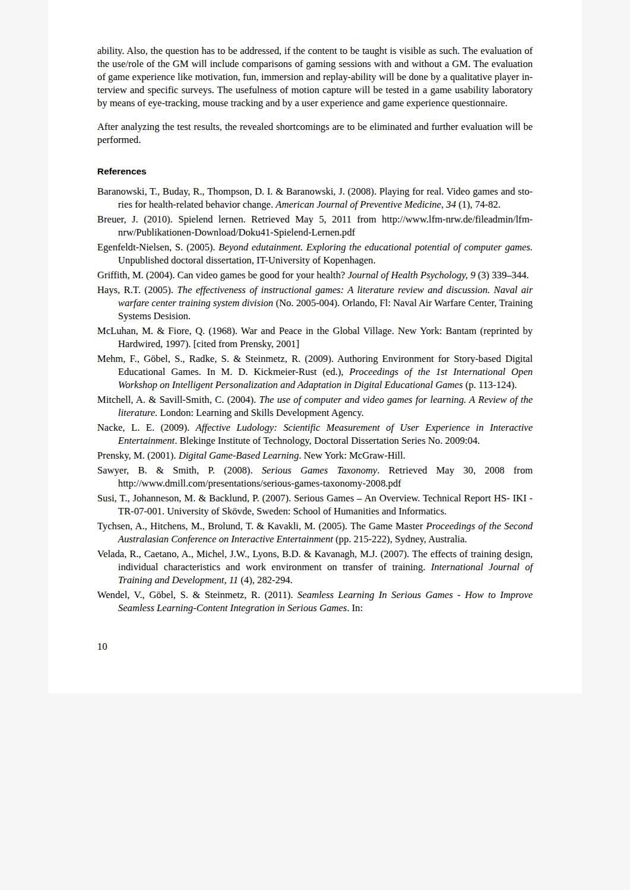ability. Also, the question has to be addressed, if the content to be taught is visible as such. The evaluation of the use/role of the GM will include comparisons of gaming sessions with and without a GM. The evaluation of game experience like motivation, fun, immersion and replay-ability will be done by a qualitative player interview and specific surveys. The usefulness of motion capture will be tested in a game usability laboratory by means of eye-tracking, mouse tracking and by a user experience and game experience questionnaire.
After analyzing the test results, the revealed shortcomings are to be eliminated and further evaluation will be performed.
References
Baranowski, T., Buday, R., Thompson, D. I. & Baranowski, J. (2008). Playing for real. Video games and stories for health-related behavior change. American Journal of Preventive Medicine, 34 (1), 74-82.
Breuer, J. (2010). Spielend lernen. Retrieved May 5, 2011 from http://www.lfm-nrw.de/fileadmin/lfm-nrw/Publikationen-Download/Doku41-Spielend-Lernen.pdf
Egenfeldt-Nielsen, S. (2005). Beyond edutainment. Exploring the educational potential of computer games. Unpublished doctoral dissertation, IT-University of Kopenhagen.
Griffith, M. (2004). Can video games be good for your health? Journal of Health Psychology, 9 (3) 339–344.
Hays, R.T. (2005). The effectiveness of instructional games: A literature review and discussion. Naval air warfare center training system division (No. 2005-004). Orlando, Fl: Naval Air Warfare Center, Training Systems Desision.
McLuhan, M. & Fiore, Q. (1968). War and Peace in the Global Village. New York: Bantam (reprinted by Hardwired, 1997). [cited from Prensky, 2001]
Mehm, F., Göbel, S., Radke, S. & Steinmetz, R. (2009). Authoring Environment for Story-based Digital Educational Games. In M. D. Kickmeier-Rust (ed.), Proceedings of the 1st International Open Workshop on Intelligent Personalization and Adaptation in Digital Educational Games (p. 113-124).
Mitchell, A. & Savill-Smith, C. (2004). The use of computer and video games for learning. A Review of the literature. London: Learning and Skills Development Agency.
Nacke, L. E. (2009). Affective Ludology: Scientific Measurement of User Experience in Interactive Entertainment. Blekinge Institute of Technology, Doctoral Dissertation Series No. 2009:04.
Prensky, M. (2001). Digital Game-Based Learning. New York: McGraw-Hill.
Sawyer, B. & Smith, P. (2008). Serious Games Taxonomy. Retrieved May 30, 2008 from http://www.dmill.com/presentations/serious-games-taxonomy-2008.pdf
Susi, T., Johanneson, M. & Backlund, P. (2007). Serious Games – An Overview. Technical Report HS- IKI -TR-07-001. University of Skövde, Sweden: School of Humanities and Informatics.
Tychsen, A., Hitchens, M., Brolund, T. & Kavakli, M. (2005). The Game Master Proceedings of the Second Australasian Conference on Interactive Entertainment (pp. 215-222), Sydney, Australia.
Velada, R., Caetano, A., Michel, J.W., Lyons, B.D. & Kavanagh, M.J. (2007). The effects of training design, individual characteristics and work environment on transfer of training. International Journal of Training and Development, 11 (4), 282-294.
Wendel, V., Göbel, S. & Steinmetz, R. (2011). Seamless Learning In Serious Games - How to Improve Seamless Learning-Content Integration in Serious Games. In:
10